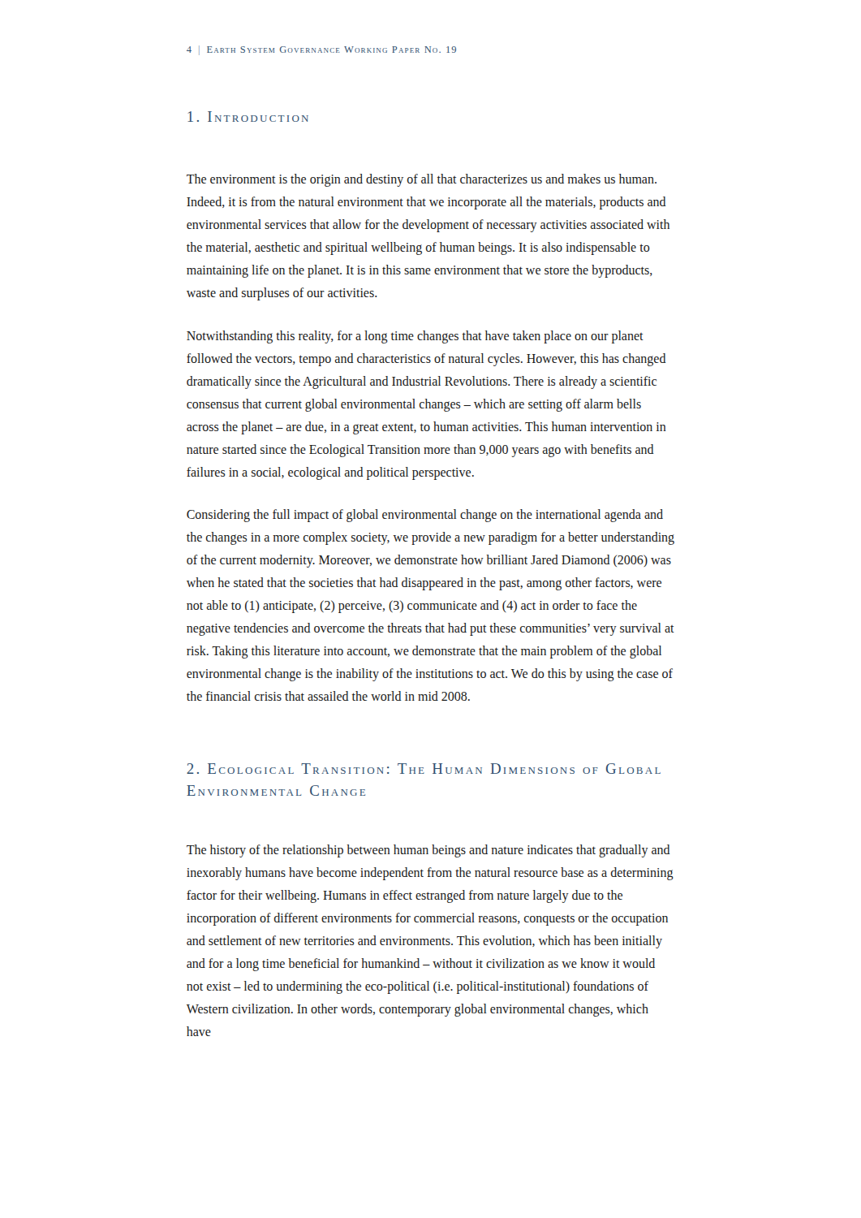4|Earth System Governance Working Paper No. 19
1. Introduction
The environment is the origin and destiny of all that characterizes us and makes us human. Indeed, it is from the natural environment that we incorporate all the materials, products and environmental services that allow for the development of necessary activities associated with the material, aesthetic and spiritual wellbeing of human beings. It is also indispensable to maintaining life on the planet. It is in this same environment that we store the byproducts, waste and surpluses of our activities.
Notwithstanding this reality, for a long time changes that have taken place on our planet followed the vectors, tempo and characteristics of natural cycles. However, this has changed dramatically since the Agricultural and Industrial Revolutions. There is already a scientific consensus that current global environmental changes – which are setting off alarm bells across the planet – are due, in a great extent, to human activities. This human intervention in nature started since the Ecological Transition more than 9,000 years ago with benefits and failures in a social, ecological and political perspective.
Considering the full impact of global environmental change on the international agenda and the changes in a more complex society, we provide a new paradigm for a better understanding of the current modernity. Moreover, we demonstrate how brilliant Jared Diamond (2006) was when he stated that the societies that had disappeared in the past, among other factors, were not able to (1) anticipate, (2) perceive, (3) communicate and (4) act in order to face the negative tendencies and overcome the threats that had put these communities’ very survival at risk. Taking this literature into account, we demonstrate that the main problem of the global environmental change is the inability of the institutions to act. We do this by using the case of the financial crisis that assailed the world in mid 2008.
2. Ecological Transition: The Human Dimensions of Global Environmental Change
The history of the relationship between human beings and nature indicates that gradually and inexorably humans have become independent from the natural resource base as a determining factor for their wellbeing. Humans in effect estranged from nature largely due to the incorporation of different environments for commercial reasons, conquests or the occupation and settlement of new territories and environments. This evolution, which has been initially and for a long time beneficial for humankind – without it civilization as we know it would not exist – led to undermining the eco-political (i.e. political-institutional) foundations of Western civilization. In other words, contemporary global environmental changes, which have